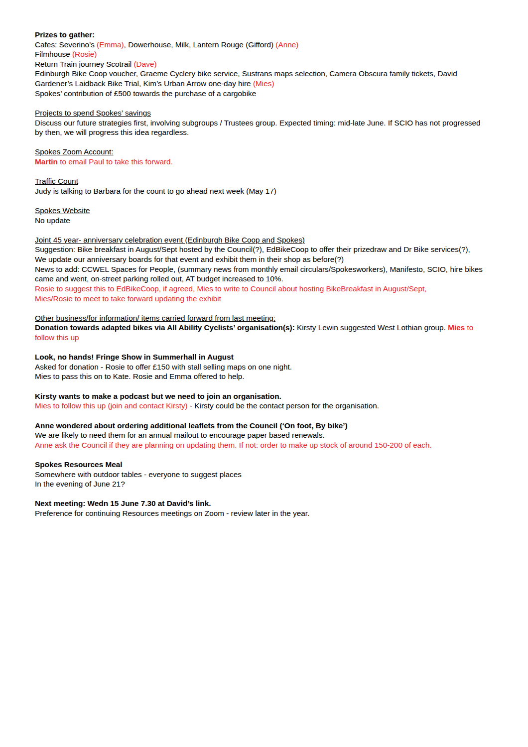Prizes to gather:
Cafes: Severino’s (Emma), Dowerhouse, Milk, Lantern Rouge (Gifford) (Anne)
Filmhouse (Rosie)
Return Train journey Scotrail (Dave)
Edinburgh Bike Coop voucher, Graeme Cyclery bike service, Sustrans maps selection, Camera Obscura family tickets, David Gardener’s Laidback Bike Trial, Kim’s Urban Arrow one-day hire (Mies)
Spokes’ contribution of £500 towards the purchase of a cargobike
Projects to spend Spokes’ savings
Discuss our future strategies first, involving subgroups / Trustees group. Expected timing: mid-late June. If SCIO has not progressed by then, we will progress this idea regardless.
Spokes Zoom Account:
Martin to email Paul to take this forward.
Traffic Count
Judy is talking to Barbara for the count to go ahead next week (May 17)
Spokes Website
No update
Joint 45 year- anniversary celebration event (Edinburgh Bike Coop and Spokes)
Suggestion: Bike breakfast in August/Sept hosted by the Council(?), EdBikeCoop to offer their prizedraw and Dr Bike services(?), We update our anniversary boards for that event and exhibit them in their shop as before(?)
News to add: CCWEL Spaces for People, (summary news from monthly email circulars/Spokesworkers), Manifesto, SCIO, hire bikes came and went, on-street parking rolled out, AT budget increased to 10%.
Rosie to suggest this to EdBikeCoop, if agreed, Mies to write to Council about hosting BikeBreakfast in August/Sept,
Mies/Rosie to meet to take forward updating the exhibit
Other business/for information/ items carried forward from last meeting:
Donation towards adapted bikes via All Ability Cyclists’ organisation(s): Kirsty Lewin suggested West Lothian group. Mies to follow this up
Look, no hands! Fringe Show in Summerhall in August
Asked for donation - Rosie to offer £150 with stall selling maps on one night.
Mies to pass this on to Kate. Rosie and Emma offered to help.
Kirsty wants to make a podcast but we need to join an organisation.
Mies to follow this up (join and contact Kirsty) - Kirsty could be the contact person for the organisation.
Anne wondered about ordering additional leaflets from the Council (‘On foot, By bike’)
We are likely to need them for an annual mailout to encourage paper based renewals.
Anne ask the Council if they are planning on updating them. If not: order to make up stock of around 150-200 of each.
Spokes Resources Meal
Somewhere with outdoor tables - everyone to suggest places
In the evening of June 21?
Next meeting: Wedn 15 June 7.30 at David’s link.
Preference for continuing Resources meetings on Zoom - review later in the year.